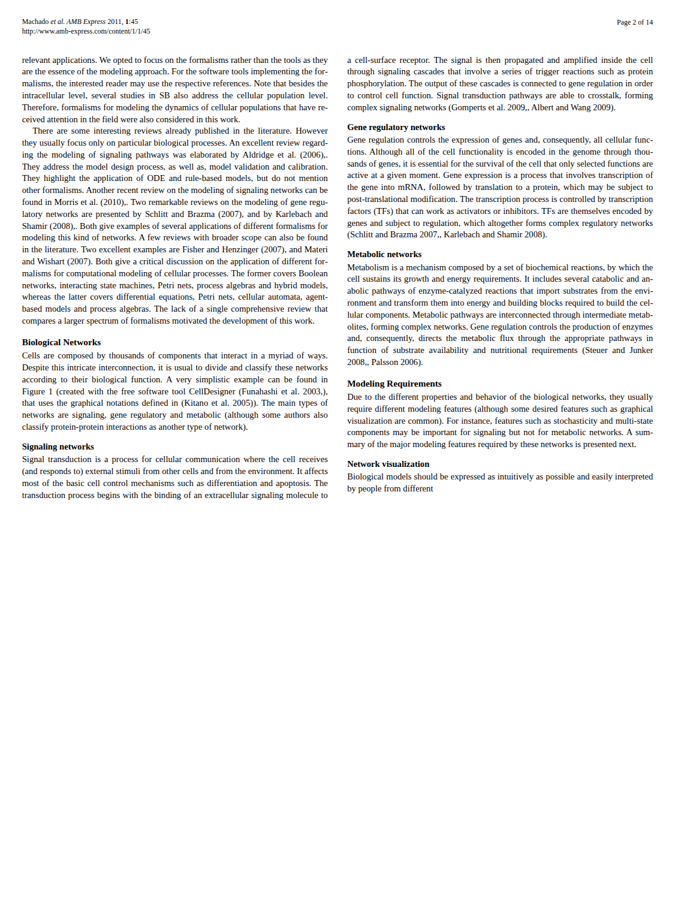Machado et al. AMB Express 2011, 1:45
http://www.amb-express.com/content/1/1/45
Page 2 of 14
relevant applications. We opted to focus on the formalisms rather than the tools as they are the essence of the modeling approach. For the software tools implementing the formalisms, the interested reader may use the respective references. Note that besides the intracellular level, several studies in SB also address the cellular population level. Therefore, formalisms for modeling the dynamics of cellular populations that have received attention in the field were also considered in this work.
There are some interesting reviews already published in the literature. However they usually focus only on particular biological processes. An excellent review regarding the modeling of signaling pathways was elaborated by Aldridge et al. (2006),. They address the model design process, as well as, model validation and calibration. They highlight the application of ODE and rule-based models, but do not mention other formalisms. Another recent review on the modeling of signaling networks can be found in Morris et al. (2010),. Two remarkable reviews on the modeling of gene regulatory networks are presented by Schlitt and Brazma (2007), and by Karlebach and Shamir (2008),. Both give examples of several applications of different formalisms for modeling this kind of networks. A few reviews with broader scope can also be found in the literature. Two excellent examples are Fisher and Henzinger (2007), and Materi and Wishart (2007). Both give a critical discussion on the application of different formalisms for computational modeling of cellular processes. The former covers Boolean networks, interacting state machines, Petri nets, process algebras and hybrid models, whereas the latter covers differential equations, Petri nets, cellular automata, agent-based models and process algebras. The lack of a single comprehensive review that compares a larger spectrum of formalisms motivated the development of this work.
Biological Networks
Cells are composed by thousands of components that interact in a myriad of ways. Despite this intricate interconnection, it is usual to divide and classify these networks according to their biological function. A very simplistic example can be found in Figure 1 (created with the free software tool CellDesigner (Funahashi et al. 2003,), that uses the graphical notations defined in (Kitano et al. 2005)). The main types of networks are signaling, gene regulatory and metabolic (although some authors also classify protein-protein interactions as another type of network).
Signaling networks
Signal transduction is a process for cellular communication where the cell receives (and responds to) external stimuli from other cells and from the environment. It affects most of the basic cell control mechanisms such as differentiation and apoptosis. The transduction process begins with the binding of an extracellular signaling molecule to a cell-surface receptor. The signal is then propagated and amplified inside the cell through signaling cascades that involve a series of trigger reactions such as protein phosphorylation. The output of these cascades is connected to gene regulation in order to control cell function. Signal transduction pathways are able to crosstalk, forming complex signaling networks (Gomperts et al. 2009,, Albert and Wang 2009).
Gene regulatory networks
Gene regulation controls the expression of genes and, consequently, all cellular functions. Although all of the cell functionality is encoded in the genome through thousands of genes, it is essential for the survival of the cell that only selected functions are active at a given moment. Gene expression is a process that involves transcription of the gene into mRNA, followed by translation to a protein, which may be subject to post-translational modification. The transcription process is controlled by transcription factors (TFs) that can work as activators or inhibitors. TFs are themselves encoded by genes and subject to regulation, which altogether forms complex regulatory networks (Schlitt and Brazma 2007,, Karlebach and Shamir 2008).
Metabolic networks
Metabolism is a mechanism composed by a set of biochemical reactions, by which the cell sustains its growth and energy requirements. It includes several catabolic and anabolic pathways of enzyme-catalyzed reactions that import substrates from the environment and transform them into energy and building blocks required to build the cellular components. Metabolic pathways are interconnected through intermediate metabolites, forming complex networks. Gene regulation controls the production of enzymes and, consequently, directs the metabolic flux through the appropriate pathways in function of substrate availability and nutritional requirements (Steuer and Junker 2008,, Palsson 2006).
Modeling Requirements
Due to the different properties and behavior of the biological networks, they usually require different modeling features (although some desired features such as graphical visualization are common). For instance, features such as stochasticity and multi-state components may be important for signaling but not for metabolic networks. A summary of the major modeling features required by these networks is presented next.
Network visualization
Biological models should be expressed as intuitively as possible and easily interpreted by people from different